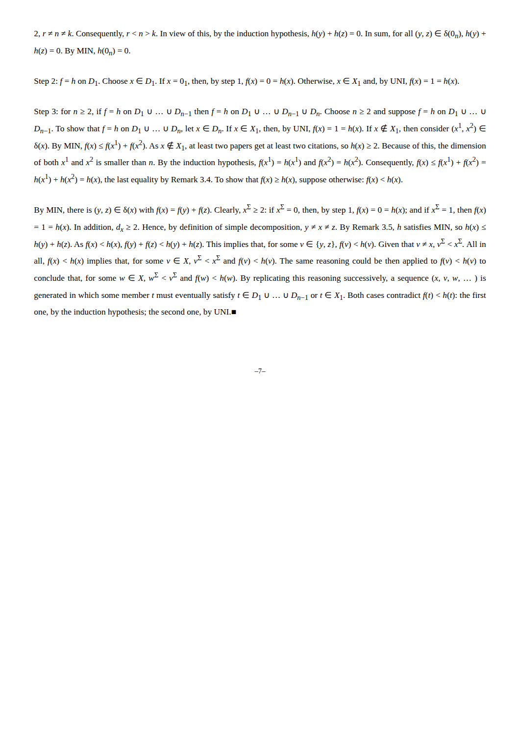2, r ≠ n ≠ k. Consequently, r < n > k. In view of this, by the induction hypothesis, h(y) + h(z) = 0. In sum, for all (y, z) ∈ δ(0n), h(y) + h(z) = 0. By MIN, h(0n) = 0.
Step 2: f = h on D1. Choose x ∈ D1. If x = 01, then, by step 1, f(x) = 0 = h(x). Otherwise, x ∈ X1 and, by UNI, f(x) = 1 = h(x).
Step 3: for n ≥ 2, if f = h on D1 ∪ … ∪ Dn−1 then f = h on D1 ∪ … ∪ Dn−1 ∪ Dn. Choose n ≥ 2 and suppose f = h on D1 ∪ … ∪ Dn−1. To show that f = h on D1 ∪ … ∪ Dn, let x ∈ Dn. If x ∈ X1, then, by UNI, f(x) = 1 = h(x). If x ∉ X1, then consider (x1, x2) ∈ δ(x). By MIN, f(x) ≤ f(x1) + f(x2). As x ∉ X1, at least two papers get at least two citations, so h(x) ≥ 2. Because of this, the dimension of both x1 and x2 is smaller than n. By the induction hypothesis, f(x1) = h(x1) and f(x2) = h(x2). Consequently, f(x) ≤ f(x1) + f(x2) = h(x1) + h(x2) = h(x), the last equality by Remark 3.4. To show that f(x) ≥ h(x), suppose otherwise: f(x) < h(x).
By MIN, there is (y, z) ∈ δ(x) with f(x) = f(y) + f(z). Clearly, xΣ ≥ 2: if xΣ = 0, then, by step 1, f(x) = 0 = h(x); and if xΣ = 1, then f(x) = 1 = h(x). In addition, dx ≥ 2. Hence, by definition of simple decomposition, y ≠ x ≠ z. By Remark 3.5, h satisfies MIN, so h(x) ≤ h(y) + h(z). As f(x) < h(x), f(y) + f(z) < h(y) + h(z). This implies that, for some v ∈ {y, z}, f(v) < h(v). Given that v ≠ x, vΣ < xΣ. All in all, f(x) < h(x) implies that, for some v ∈ X, vΣ < xΣ and f(v) < h(v). The same reasoning could be then applied to f(v) < h(v) to conclude that, for some w ∈ X, wΣ < vΣ and f(w) < h(w). By replicating this reasoning successively, a sequence (x, v, w, … ) is generated in which some member t must eventually satisfy t ∈ D1 ∪ … ∪ Dn−1 or t ∈ X1. Both cases contradict f(t) < h(t): the first one, by the induction hypothesis; the second one, by UNI.■
–7–